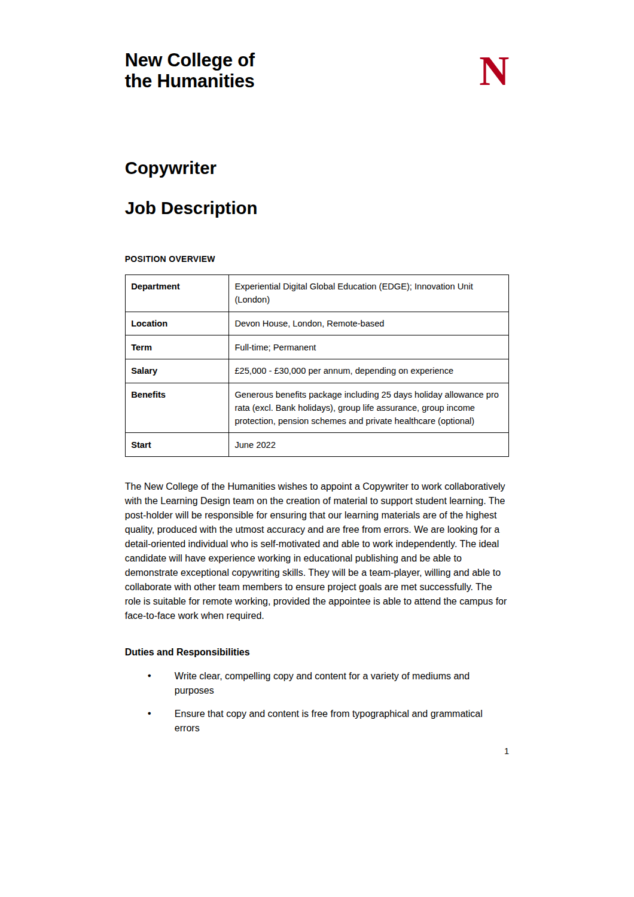New College of
the Humanities
N
Copywriter
Job Description
Position Overview
| Department | Experiential Digital Global Education (EDGE); Innovation Unit (London) |
| Location | Devon House, London, Remote-based |
| Term | Full-time; Permanent |
| Salary | £25,000 - £30,000 per annum, depending on experience |
| Benefits | Generous benefits package including 25 days holiday allowance pro rata (excl. Bank holidays), group life assurance, group income protection, pension schemes and private healthcare (optional) |
| Start | June 2022 |
The New College of the Humanities wishes to appoint a Copywriter to work collaboratively with the Learning Design team on the creation of material to support student learning. The post-holder will be responsible for ensuring that our learning materials are of the highest quality, produced with the utmost accuracy and are free from errors. We are looking for a detail-oriented individual who is self-motivated and able to work independently. The ideal candidate will have experience working in educational publishing and be able to demonstrate exceptional copywriting skills. They will be a team-player, willing and able to collaborate with other team members to ensure project goals are met successfully. The role is suitable for remote working, provided the appointee is able to attend the campus for face-to-face work when required.
Duties and Responsibilities
Write clear, compelling copy and content for a variety of mediums and purposes
Ensure that copy and content is free from typographical and grammatical errors
1